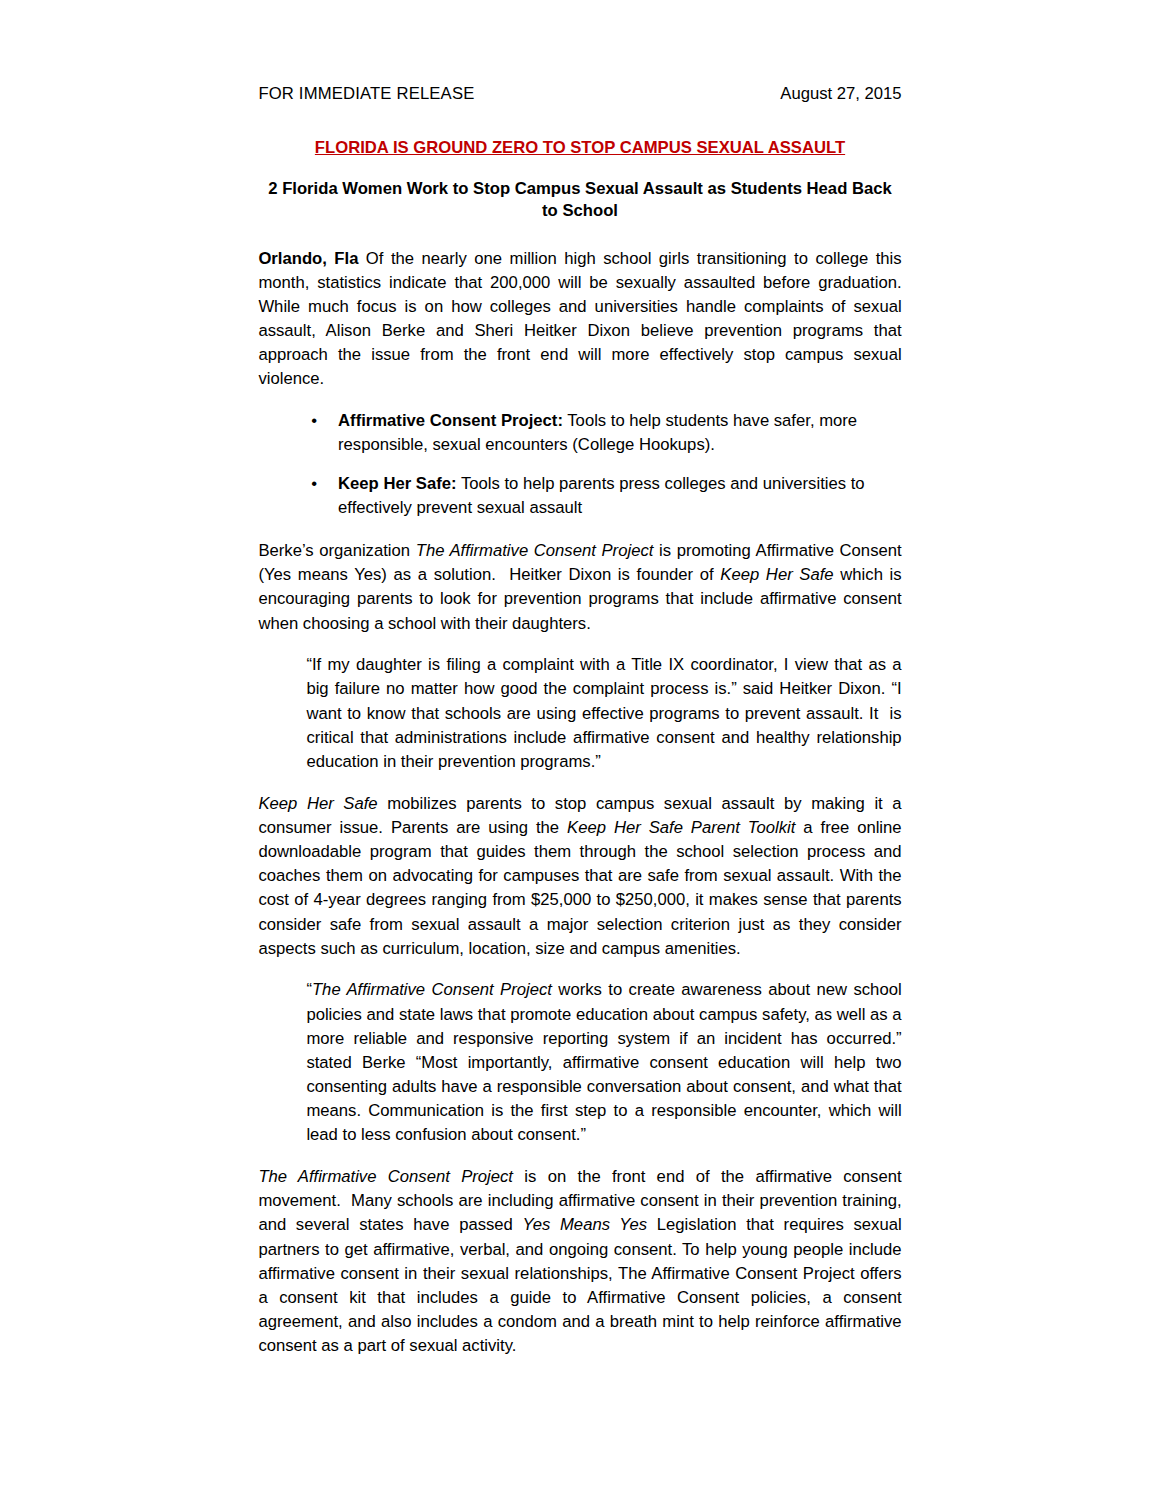FOR IMMEDIATE RELEASE August 27, 2015
FLORIDA IS GROUND ZERO TO STOP CAMPUS SEXUAL ASSAULT
2 Florida Women Work to Stop Campus Sexual Assault as Students Head Back to School
Orlando, Fla Of the nearly one million high school girls transitioning to college this month, statistics indicate that 200,000 will be sexually assaulted before graduation. While much focus is on how colleges and universities handle complaints of sexual assault, Alison Berke and Sheri Heitker Dixon believe prevention programs that approach the issue from the front end will more effectively stop campus sexual violence.
Affirmative Consent Project: Tools to help students have safer, more responsible, sexual encounters (College Hookups).
Keep Her Safe: Tools to help parents press colleges and universities to effectively prevent sexual assault
Berke’s organization The Affirmative Consent Project is promoting Affirmative Consent (Yes means Yes) as a solution. Heitker Dixon is founder of Keep Her Safe which is encouraging parents to look for prevention programs that include affirmative consent when choosing a school with their daughters.
“If my daughter is filing a complaint with a Title IX coordinator, I view that as a big failure no matter how good the complaint process is.” said Heitker Dixon. “I want to know that schools are using effective programs to prevent assault. It is critical that administrations include affirmative consent and healthy relationship education in their prevention programs.”
Keep Her Safe mobilizes parents to stop campus sexual assault by making it a consumer issue. Parents are using the Keep Her Safe Parent Toolkit a free online downloadable program that guides them through the school selection process and coaches them on advocating for campuses that are safe from sexual assault. With the cost of 4-year degrees ranging from $25,000 to $250,000, it makes sense that parents consider safe from sexual assault a major selection criterion just as they consider aspects such as curriculum, location, size and campus amenities.
“The Affirmative Consent Project works to create awareness about new school policies and state laws that promote education about campus safety, as well as a more reliable and responsive reporting system if an incident has occurred.” stated Berke “Most importantly, affirmative consent education will help two consenting adults have a responsible conversation about consent, and what that means. Communication is the first step to a responsible encounter, which will lead to less confusion about consent.”
The Affirmative Consent Project is on the front end of the affirmative consent movement. Many schools are including affirmative consent in their prevention training, and several states have passed Yes Means Yes Legislation that requires sexual partners to get affirmative, verbal, and ongoing consent. To help young people include affirmative consent in their sexual relationships, The Affirmative Consent Project offers a consent kit that includes a guide to Affirmative Consent policies, a consent agreement, and also includes a condom and a breath mint to help reinforce affirmative consent as a part of sexual activity.